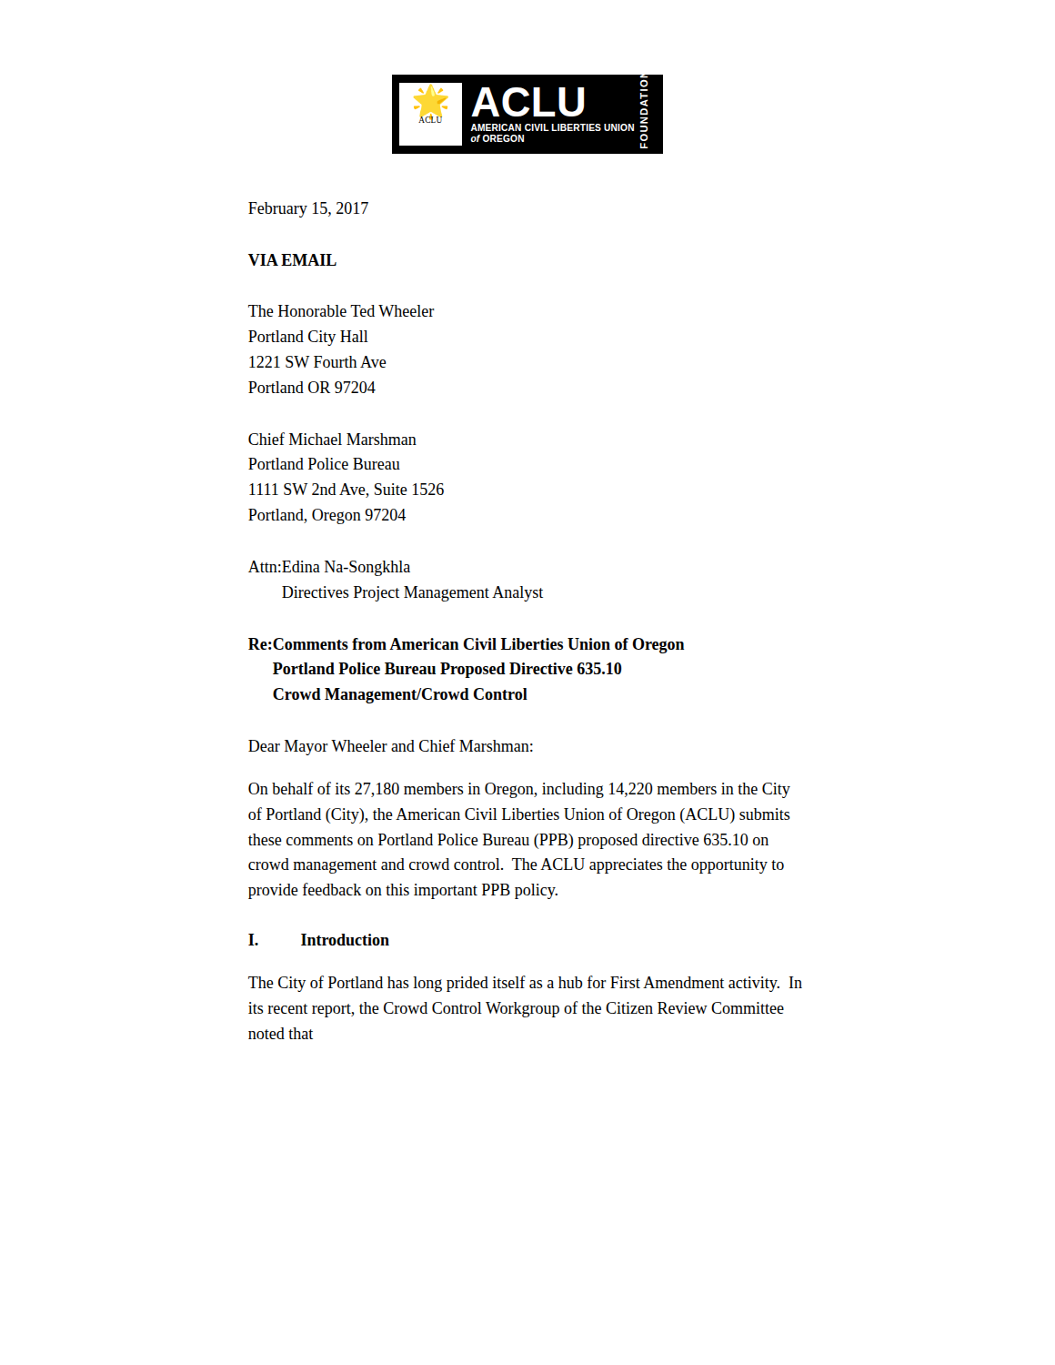🌟ACLU
ACLU AMERICAN CIVIL LIBERTIES UNION
of OREGON
FOUNDATION
February 15, 2017
VIA EMAIL
The Honorable Ted Wheeler
Portland City Hall
1221 SW Fourth Ave
Portland OR 97204
Chief Michael Marshman
Portland Police Bureau
1111 SW 2nd Ave, Suite 1526
Portland, Oregon 97204
| Attn: | Edina Na-Songkhla Directives Project Management Analyst |
| Re: | Comments from American Civil Liberties Union of Oregon Portland Police Bureau Proposed Directive 635.10 Crowd Management/Crowd Control |
Dear Mayor Wheeler and Chief Marshman:
On behalf of its 27,180 members in Oregon, including 14,220 members in the City of Portland (City), the American Civil Liberties Union of Oregon (ACLU) submits these comments on Portland Police Bureau (PPB) proposed directive 635.10 on crowd management and crowd control. The ACLU appreciates the opportunity to provide feedback on this important PPB policy.
I. Introduction
The City of Portland has long prided itself as a hub for First Amendment activity. In its recent report, the Crowd Control Workgroup of the Citizen Review Committee noted that